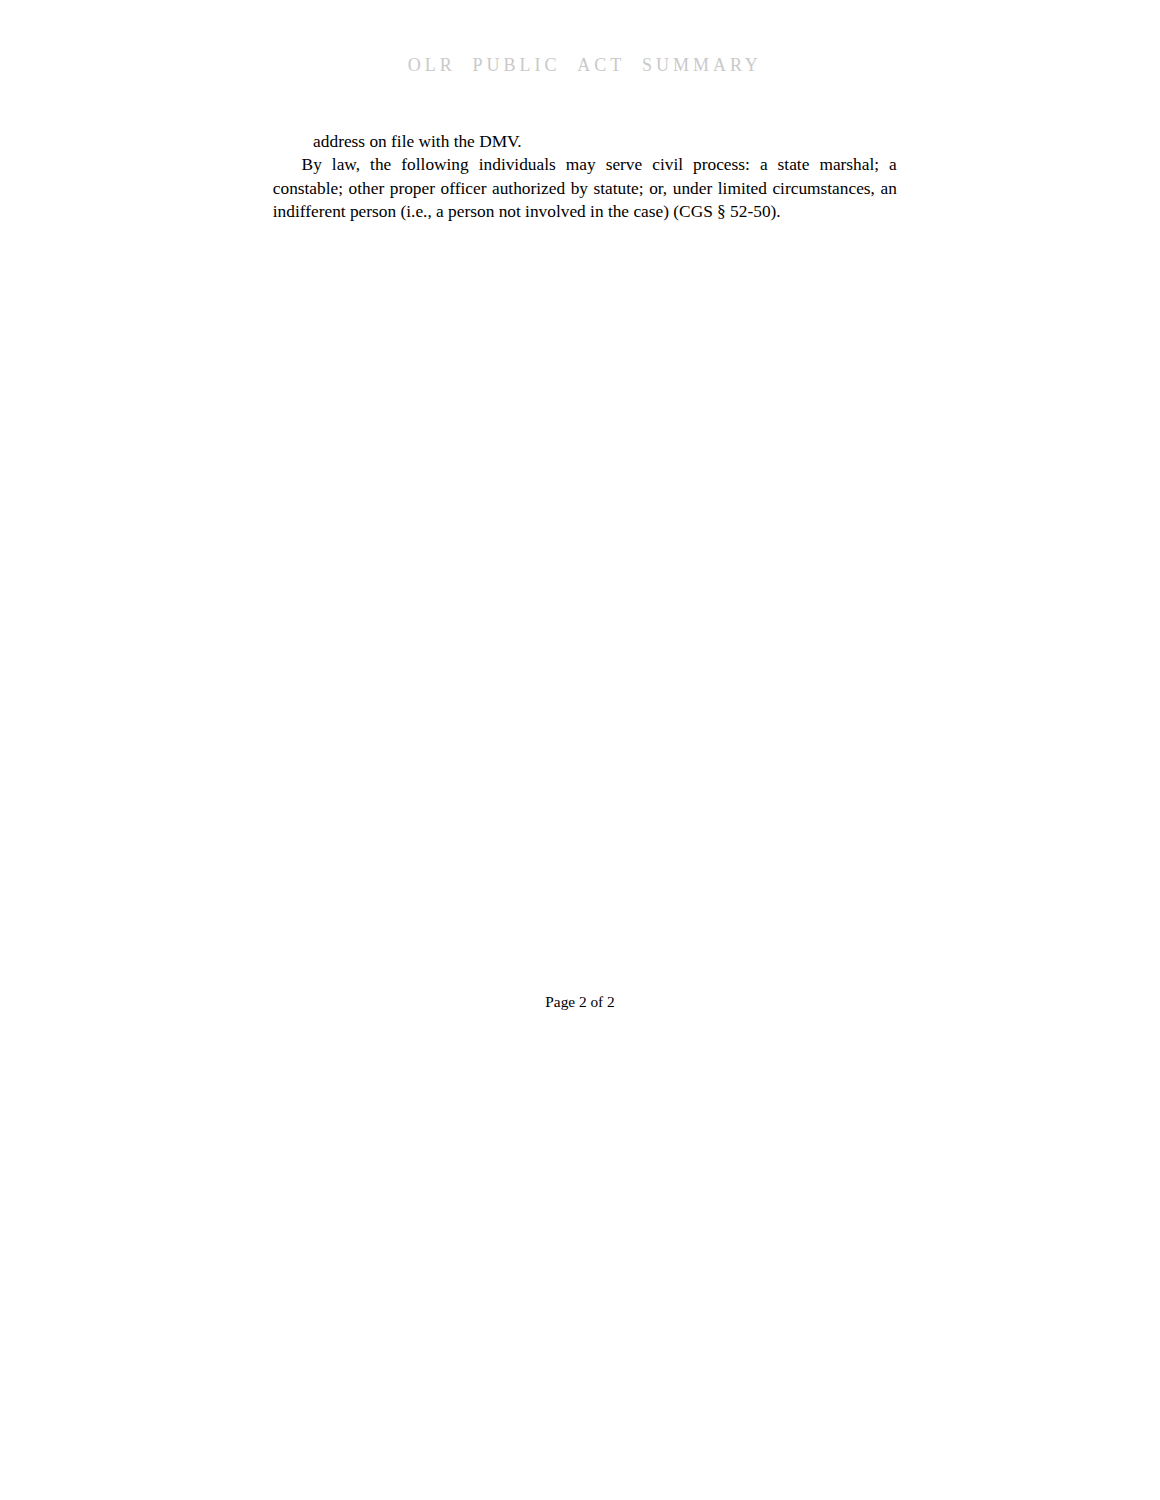OLR Public Act Summary
address on file with the DMV.
By law, the following individuals may serve civil process: a state marshal; a constable; other proper officer authorized by statute; or, under limited circumstances, an indifferent person (i.e., a person not involved in the case) (CGS § 52-50).
Page 2 of 2